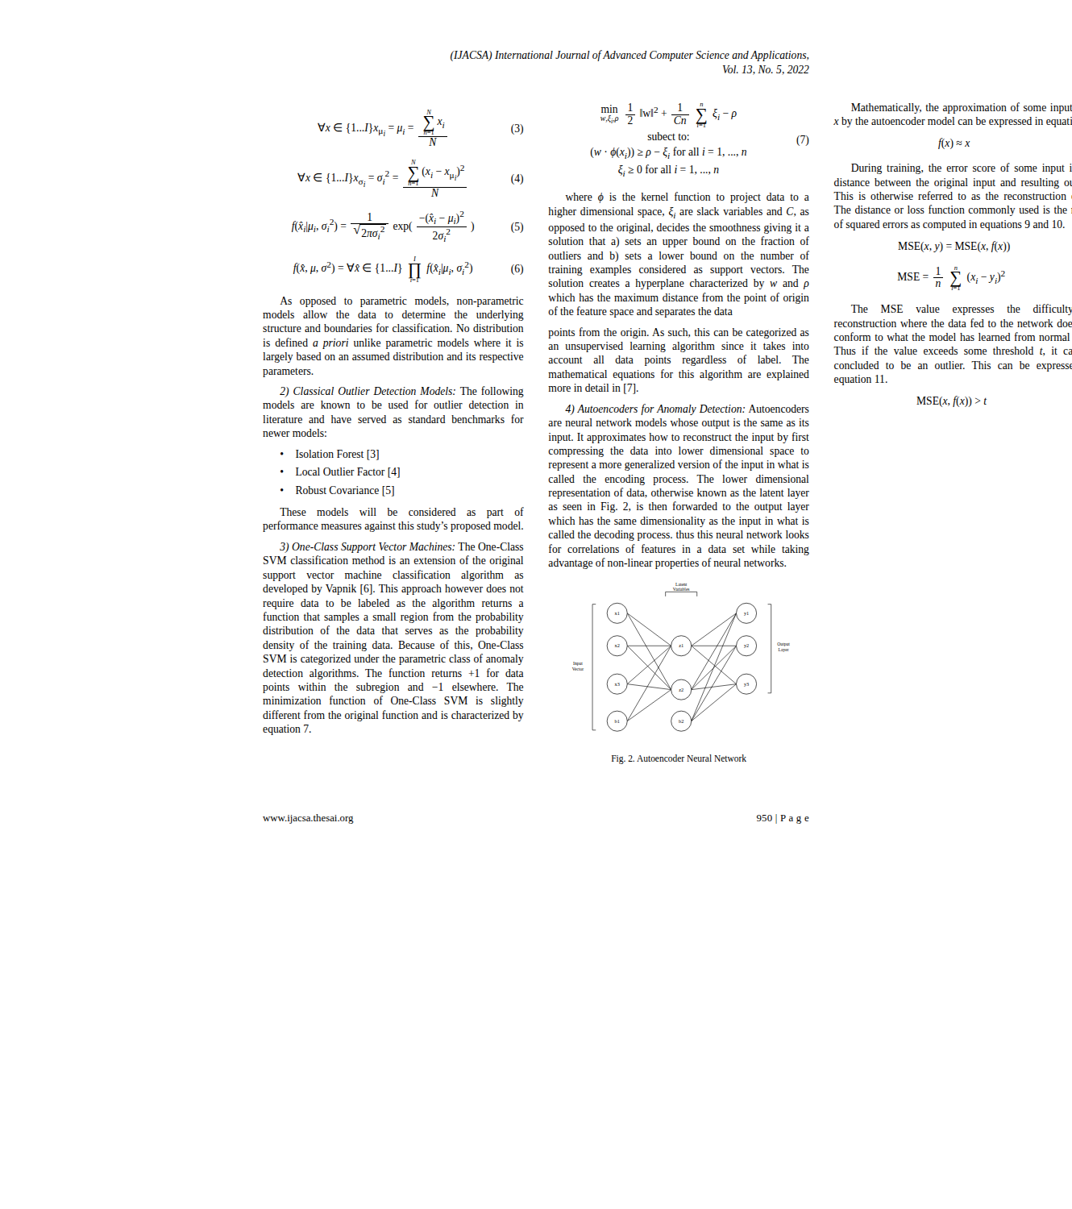(IJACSA) International Journal of Advanced Computer Science and Applications, Vol. 13, No. 5, 2022
∀x ∈ {1...I}xμi = μi = N∑n=1 xi N
(3)
∀x ∈ {1...I}xσi = σi2 = N∑n=1(xi − xμi)2 N
(4)
f(x̂i|μi, σi2) = 1 2πσi2 exp( −(x̂i − μi)2 2σi2 )
(5)
f(x̂, μ, σ2) = ∀x̂ ∈ {1...I} I∏i=1 f(x̂i|μi, σi2)
(6)
As opposed to parametric models, non-parametric models allow the data to determine the underlying structure and boundaries for classification. No distribution is defined a priori unlike parametric models where it is largely based on an assumed distribution and its respective parameters.
2) Classical Outlier Detection Models: The following models are known to be used for outlier detection in literature and have served as standard benchmarks for newer models:
Isolation Forest [3]
Local Outlier Factor [4]
Robust Covariance [5]
These models will be considered as part of performance measures against this study’s proposed model.
3) One-Class Support Vector Machines: The One-Class SVM classification method is an extension of the original support vector machine classification algorithm as developed by Vapnik [6]. This approach however does not require data to be labeled as the algorithm returns a function that samples a small region from the probability distribution of the data that serves as the probability density of the training data. Because of this, One-Class SVM is categorized under the parametric class of anomaly detection algorithms. The function returns +1 for data points within the subregion and −1 elsewhere. The minimization function of One-Class SVM is slightly different from the original function and is characterized by equation 7.
min w,ξi,ρ 12 ‖w‖2 + 1 Cn n∑i=1 ξi − ρ
subect to:
(w · ϕ(xi)) ≥ ρ − ξi for all i = 1, ..., n
ξi ≥ 0 for all i = 1, ..., n
(7)
where ϕ is the kernel function to project data to a higher dimensional space, ξi are slack variables and C, as opposed to the original, decides the smoothness giving it a solution that a) sets an upper bound on the fraction of outliers and b) sets a lower bound on the number of training examples considered as support vectors. The solution creates a hyperplane characterized by w and ρ which has the maximum distance from the point of origin of the feature space and separates the data
points from the origin. As such, this can be categorized as an unsupervised learning algorithm since it takes into account all data points regardless of label. The mathematical equations for this algorithm are explained more in detail in [7].
4) Autoencoders for Anomaly Detection: Autoencoders are neural network models whose output is the same as its input. It approximates how to reconstruct the input by first compressing the data into lower dimensional space to represent a more generalized version of the input in what is called the encoding process. The lower dimensional representation of data, otherwise known as the latent layer as seen in Fig. 2, is then forwarded to the output layer which has the same dimensionality as the input in what is called the decoding process. thus this neural network looks for correlations of features in a data set while taking advantage of non-linear properties of neural networks.
x1 x2 x3 b1 z1 z2 b2 y1 y2 y3 Input Vector Output Layer Latent Variables
Fig. 2. Autoencoder Neural Network
Mathematically, the approximation of some input data x by the autoencoder model can be expressed in equation 8.
f(x) ≈ x
(8)
During training, the error score of some input is the distance between the original input and resulting output. This is otherwise referred to as the reconstruction error. The distance or loss function commonly used is the mean of squared errors as computed in equations 9 and 10.
MSE(x, y) = MSE(x, f(x))
(9)
MSE = 1 n n∑i=1 (xi − yi)2
(10)
The MSE value expresses the difficulty in reconstruction where the data fed to the network does not conform to what the model has learned from normal data. Thus if the value exceeds some threshold t, it can be concluded to be an outlier. This can be expressed in equation 11.
MSE(x, f(x)) > t
(11)
www.ijacsa.thesai.org 950 | P a g e